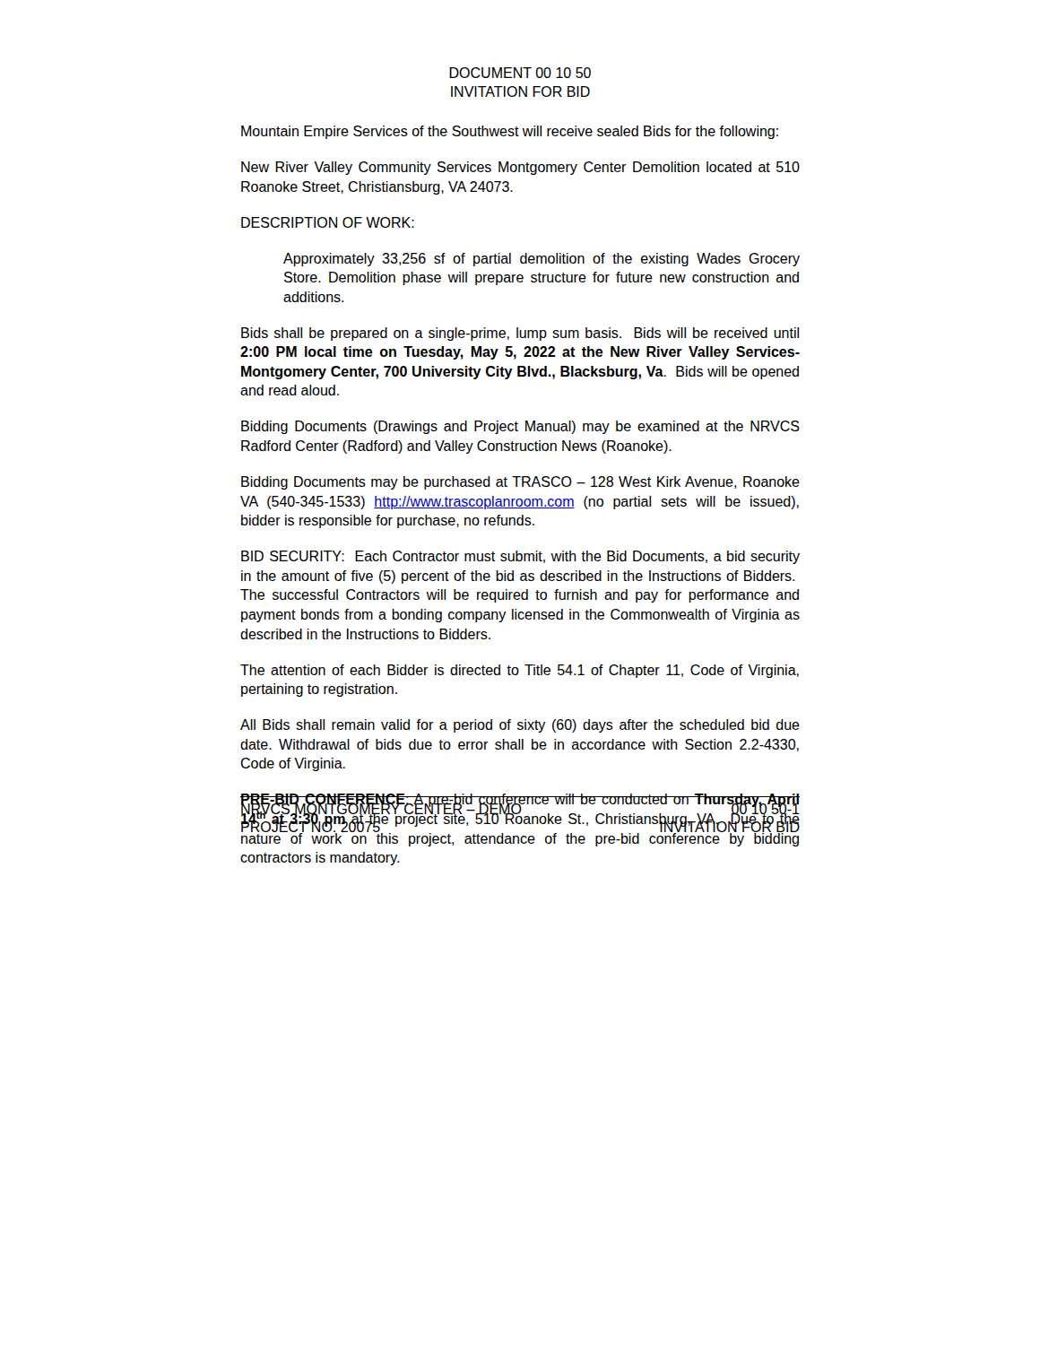DOCUMENT 00 10 50
INVITATION FOR BID
Mountain Empire Services of the Southwest will receive sealed Bids for the following:
New River Valley Community Services Montgomery Center Demolition located at 510 Roanoke Street, Christiansburg, VA 24073.
DESCRIPTION OF WORK:
Approximately 33,256 sf of partial demolition of the existing Wades Grocery Store. Demolition phase will prepare structure for future new construction and additions.
Bids shall be prepared on a single-prime, lump sum basis. Bids will be received until 2:00 PM local time on Tuesday, May 5, 2022 at the New River Valley Services- Montgomery Center, 700 University City Blvd., Blacksburg, Va. Bids will be opened and read aloud.
Bidding Documents (Drawings and Project Manual) may be examined at the NRVCS Radford Center (Radford) and Valley Construction News (Roanoke).
Bidding Documents may be purchased at TRASCO – 128 West Kirk Avenue, Roanoke VA (540-345-1533) http://www.trascoplanroom.com (no partial sets will be issued), bidder is responsible for purchase, no refunds.
BID SECURITY: Each Contractor must submit, with the Bid Documents, a bid security in the amount of five (5) percent of the bid as described in the Instructions of Bidders. The successful Contractors will be required to furnish and pay for performance and payment bonds from a bonding company licensed in the Commonwealth of Virginia as described in the Instructions to Bidders.
The attention of each Bidder is directed to Title 54.1 of Chapter 11, Code of Virginia, pertaining to registration.
All Bids shall remain valid for a period of sixty (60) days after the scheduled bid due date. Withdrawal of bids due to error shall be in accordance with Section 2.2-4330, Code of Virginia.
PRE-BID CONFERENCE: A pre-bid conference will be conducted on Thursday, April 14th at 3:30 pm at the project site, 510 Roanoke St., Christiansburg, VA. Due to the nature of work on this project, attendance of the pre-bid conference by bidding contractors is mandatory.
NRVCS MONTGOMERY CENTER – DEMO 00 10 50-1
PROJECT NO. 20075 INVITATION FOR BID